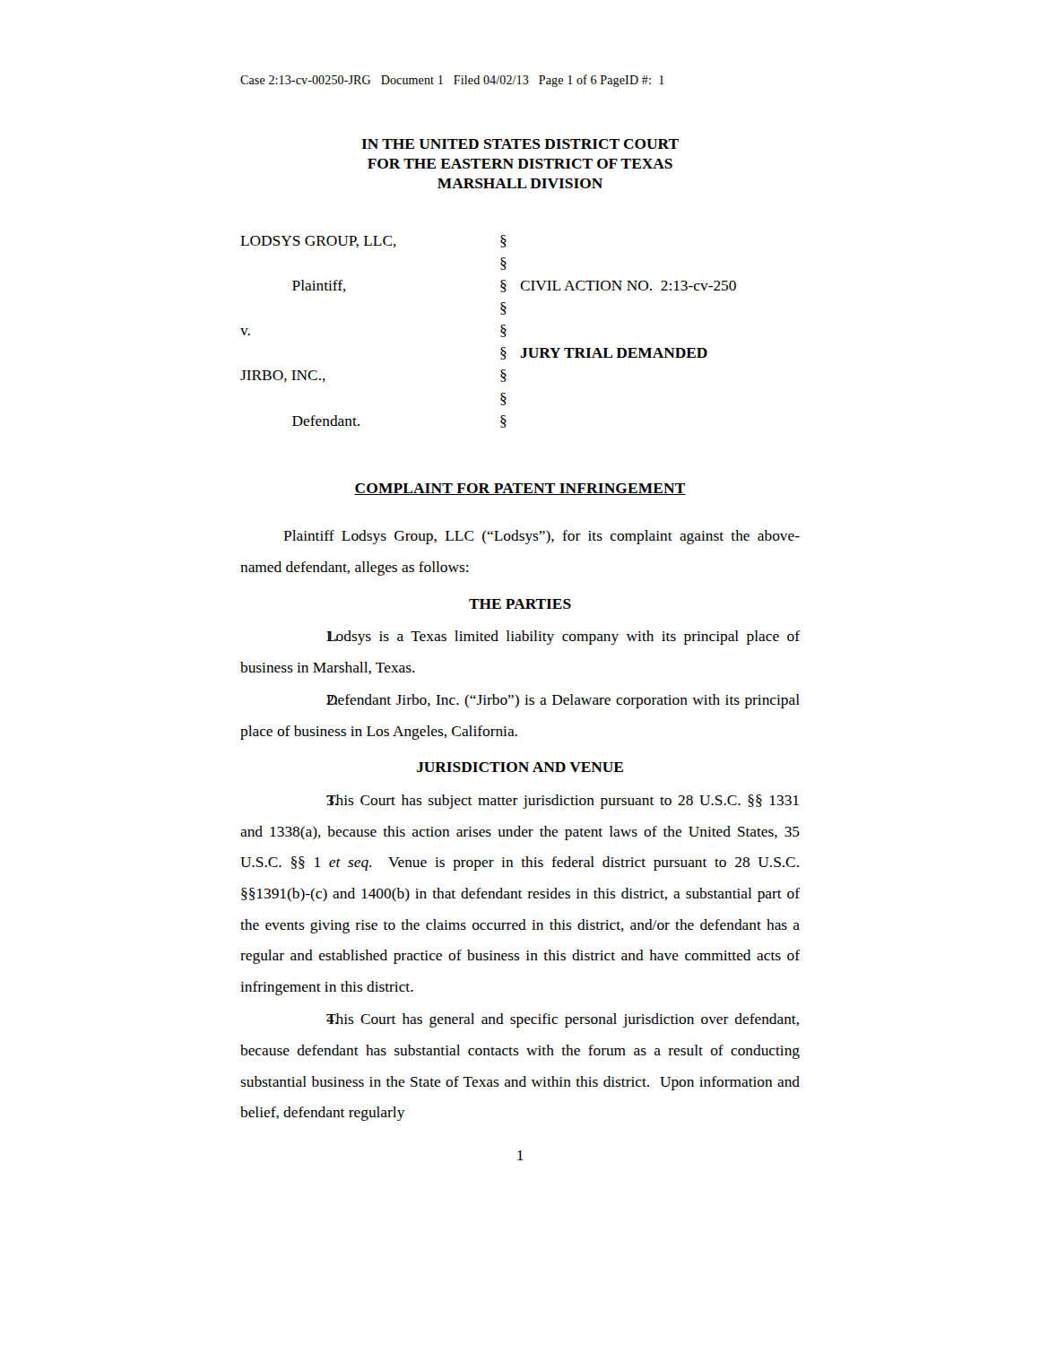Case 2:13-cv-00250-JRG Document 1 Filed 04/02/13 Page 1 of 6 PageID #: 1
IN THE UNITED STATES DISTRICT COURT
FOR THE EASTERN DISTRICT OF TEXAS
MARSHALL DIVISION
| LODSYS GROUP, LLC, | § | |
| | § | |
| Plaintiff, | § | CIVIL ACTION NO. 2:13-cv-250 |
| | § | |
| v. | § | |
| | § | JURY TRIAL DEMANDED |
| JIRBO, INC., | § | |
| | § | |
| Defendant. | § | |
COMPLAINT FOR PATENT INFRINGEMENT
Plaintiff Lodsys Group, LLC (“Lodsys”), for its complaint against the above-named defendant, alleges as follows:
THE PARTIES
1. Lodsys is a Texas limited liability company with its principal place of business in Marshall, Texas.
2. Defendant Jirbo, Inc. (“Jirbo”) is a Delaware corporation with its principal place of business in Los Angeles, California.
JURISDICTION AND VENUE
3. This Court has subject matter jurisdiction pursuant to 28 U.S.C. §§ 1331 and 1338(a), because this action arises under the patent laws of the United States, 35 U.S.C. §§ 1 et seq. Venue is proper in this federal district pursuant to 28 U.S.C. §§1391(b)-(c) and 1400(b) in that defendant resides in this district, a substantial part of the events giving rise to the claims occurred in this district, and/or the defendant has a regular and established practice of business in this district and have committed acts of infringement in this district.
4. This Court has general and specific personal jurisdiction over defendant, because defendant has substantial contacts with the forum as a result of conducting substantial business in the State of Texas and within this district. Upon information and belief, defendant regularly
1